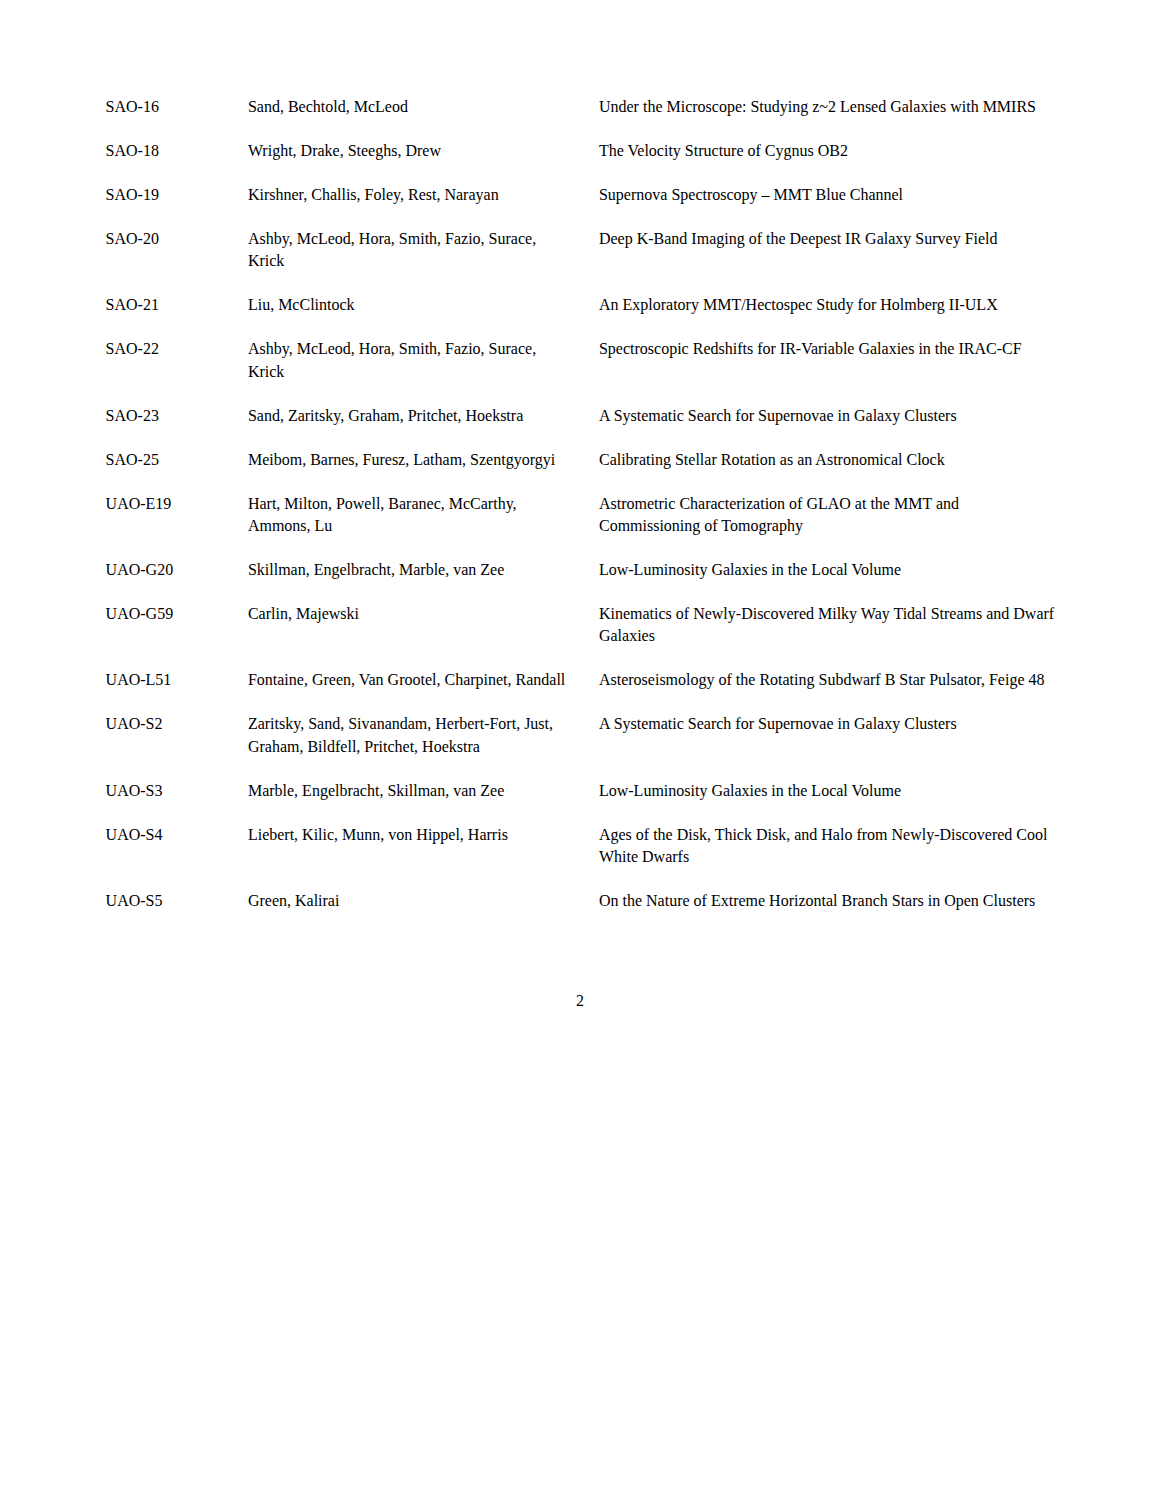| SAO-16 | Sand, Bechtold, McLeod | Under the Microscope: Studying z~2 Lensed Galaxies with MMIRS |
| SAO-18 | Wright, Drake, Steeghs, Drew | The Velocity Structure of Cygnus OB2 |
| SAO-19 | Kirshner, Challis, Foley, Rest, Narayan | Supernova Spectroscopy – MMT Blue Channel |
| SAO-20 | Ashby, McLeod, Hora, Smith, Fazio, Surace, Krick | Deep K-Band Imaging of the Deepest IR Galaxy Survey Field |
| SAO-21 | Liu, McClintock | An Exploratory MMT/Hectospec Study for Holmberg II-ULX |
| SAO-22 | Ashby, McLeod, Hora, Smith, Fazio, Surace, Krick | Spectroscopic Redshifts for IR-Variable Galaxies in the IRAC-CF |
| SAO-23 | Sand, Zaritsky, Graham, Pritchet, Hoekstra | A Systematic Search for Supernovae in Galaxy Clusters |
| SAO-25 | Meibom, Barnes, Furesz, Latham, Szentgyorgyi | Calibrating Stellar Rotation as an Astronomical Clock |
| UAO-E19 | Hart, Milton, Powell, Baranec, McCarthy, Ammons, Lu | Astrometric Characterization of GLAO at the MMT and Commissioning of Tomography |
| UAO-G20 | Skillman, Engelbracht, Marble, van Zee | Low-Luminosity Galaxies in the Local Volume |
| UAO-G59 | Carlin, Majewski | Kinematics of Newly-Discovered Milky Way Tidal Streams and Dwarf Galaxies |
| UAO-L51 | Fontaine, Green, Van Grootel, Charpinet, Randall | Asteroseismology of the Rotating Subdwarf B Star Pulsator, Feige 48 |
| UAO-S2 | Zaritsky, Sand, Sivanandam, Herbert-Fort, Just, Graham, Bildfell, Pritchet, Hoekstra | A Systematic Search for Supernovae in Galaxy Clusters |
| UAO-S3 | Marble, Engelbracht, Skillman, van Zee | Low-Luminosity Galaxies in the Local Volume |
| UAO-S4 | Liebert, Kilic, Munn, von Hippel, Harris | Ages of the Disk, Thick Disk, and Halo from Newly-Discovered Cool White Dwarfs |
| UAO-S5 | Green, Kalirai | On the Nature of Extreme Horizontal Branch Stars in Open Clusters |
2